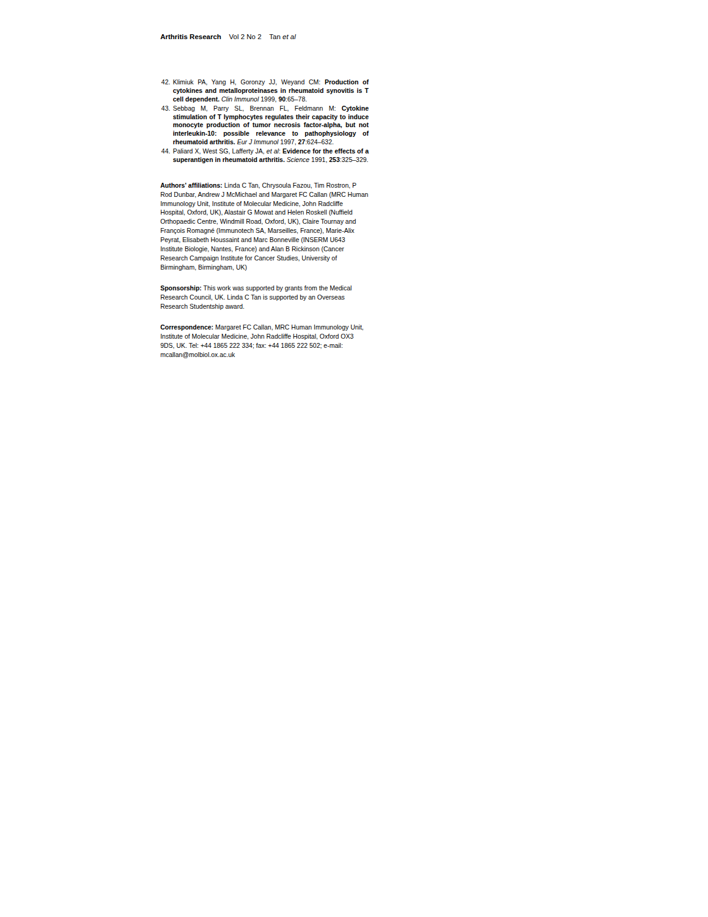Arthritis Research Vol 2 No 2 Tan et al
42. Klimiuk PA, Yang H, Goronzy JJ, Weyand CM: Production of cytokines and metalloproteinases in rheumatoid synovitis is T cell dependent. Clin Immunol 1999, 90:65–78.
43. Sebbag M, Parry SL, Brennan FL, Feldmann M: Cytokine stimulation of T lymphocytes regulates their capacity to induce monocyte production of tumor necrosis factor-alpha, but not interleukin-10: possible relevance to pathophysiology of rheumatoid arthritis. Eur J Immunol 1997, 27:624–632.
44. Paliard X, West SG, Lafferty JA, et al: Evidence for the effects of a superantigen in rheumatoid arthritis. Science 1991, 253:325–329.
Authors' affiliations: Linda C Tan, Chrysoula Fazou, Tim Rostron, P Rod Dunbar, Andrew J McMichael and Margaret FC Callan (MRC Human Immunology Unit, Institute of Molecular Medicine, John Radcliffe Hospital, Oxford, UK), Alastair G Mowat and Helen Roskell (Nuffield Orthopaedic Centre, Windmill Road, Oxford, UK), Claire Tournay and François Romagné (Immunotech SA, Marseilles, France), Marie-Alix Peyrat, Elisabeth Houssaint and Marc Bonneville (INSERM U643 Institute Biologie, Nantes, France) and Alan B Rickinson (Cancer Research Campaign Institute for Cancer Studies, University of Birmingham, Birmingham, UK)
Sponsorship: This work was supported by grants from the Medical Research Council, UK. Linda C Tan is supported by an Overseas Research Studentship award.
Correspondence: Margaret FC Callan, MRC Human Immunology Unit, Institute of Molecular Medicine, John Radcliffe Hospital, Oxford OX3 9DS, UK. Tel: +44 1865 222 334; fax: +44 1865 222 502; e-mail: mcallan@molbiol.ox.ac.uk